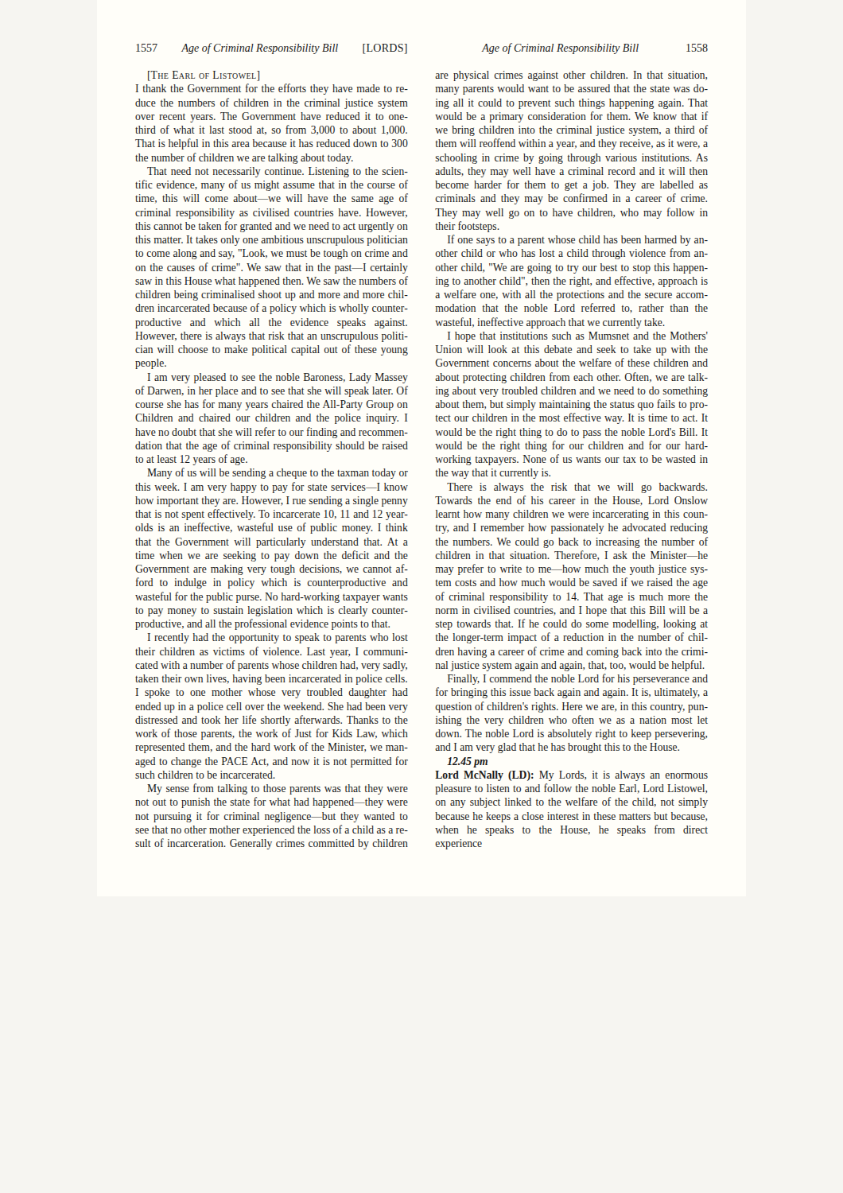1557 Age of Criminal Responsibility Bill [LORDS]
Age of Criminal Responsibility Bill 1558
[The Earl of Listowel]
I thank the Government for the efforts they have made to reduce the numbers of children in the criminal justice system over recent years. The Government have reduced it to one-third of what it last stood at, so from 3,000 to about 1,000. That is helpful in this area because it has reduced down to 300 the number of children we are talking about today.
That need not necessarily continue. Listening to the scientific evidence, many of us might assume that in the course of time, this will come about—we will have the same age of criminal responsibility as civilised countries have. However, this cannot be taken for granted and we need to act urgently on this matter. It takes only one ambitious unscrupulous politician to come along and say, "Look, we must be tough on crime and on the causes of crime". We saw that in the past—I certainly saw in this House what happened then. We saw the numbers of children being criminalised shoot up and more and more children incarcerated because of a policy which is wholly counterproductive and which all the evidence speaks against. However, there is always that risk that an unscrupulous politician will choose to make political capital out of these young people.
I am very pleased to see the noble Baroness, Lady Massey of Darwen, in her place and to see that she will speak later. Of course she has for many years chaired the All-Party Group on Children and chaired our children and the police inquiry. I have no doubt that she will refer to our finding and recommendation that the age of criminal responsibility should be raised to at least 12 years of age.
Many of us will be sending a cheque to the taxman today or this week. I am very happy to pay for state services—I know how important they are. However, I rue sending a single penny that is not spent effectively. To incarcerate 10, 11 and 12 year-olds is an ineffective, wasteful use of public money. I think that the Government will particularly understand that. At a time when we are seeking to pay down the deficit and the Government are making very tough decisions, we cannot afford to indulge in policy which is counterproductive and wasteful for the public purse. No hard-working taxpayer wants to pay money to sustain legislation which is clearly counterproductive, and all the professional evidence points to that.
I recently had the opportunity to speak to parents who lost their children as victims of violence. Last year, I communicated with a number of parents whose children had, very sadly, taken their own lives, having been incarcerated in police cells. I spoke to one mother whose very troubled daughter had ended up in a police cell over the weekend. She had been very distressed and took her life shortly afterwards. Thanks to the work of those parents, the work of Just for Kids Law, which represented them, and the hard work of the Minister, we managed to change the PACE Act, and now it is not permitted for such children to be incarcerated.
My sense from talking to those parents was that they were not out to punish the state for what had happened—they were not pursuing it for criminal negligence—but they wanted to see that no other mother experienced the loss of a child as a result of incarceration. Generally crimes committed by children are physical crimes against other children. In that situation, many parents would want to be assured that the state was doing all it could to prevent such things happening again. That would be a primary consideration for them. We know that if we bring children into the criminal justice system, a third of them will reoffend within a year, and they receive, as it were, a schooling in crime by going through various institutions. As adults, they may well have a criminal record and it will then become harder for them to get a job. They are labelled as criminals and they may be confirmed in a career of crime. They may well go on to have children, who may follow in their footsteps.
If one says to a parent whose child has been harmed by another child or who has lost a child through violence from another child, "We are going to try our best to stop this happening to another child", then the right, and effective, approach is a welfare one, with all the protections and the secure accommodation that the noble Lord referred to, rather than the wasteful, ineffective approach that we currently take.
I hope that institutions such as Mumsnet and the Mothers' Union will look at this debate and seek to take up with the Government concerns about the welfare of these children and about protecting children from each other. Often, we are talking about very troubled children and we need to do something about them, but simply maintaining the status quo fails to protect our children in the most effective way. It is time to act. It would be the right thing to do to pass the noble Lord's Bill. It would be the right thing for our children and for our hard-working taxpayers. None of us wants our tax to be wasted in the way that it currently is.
There is always the risk that we will go backwards. Towards the end of his career in the House, Lord Onslow learnt how many children we were incarcerating in this country, and I remember how passionately he advocated reducing the numbers. We could go back to increasing the number of children in that situation. Therefore, I ask the Minister—he may prefer to write to me—how much the youth justice system costs and how much would be saved if we raised the age of criminal responsibility to 14. That age is much more the norm in civilised countries, and I hope that this Bill will be a step towards that. If he could do some modelling, looking at the longer-term impact of a reduction in the number of children having a career of crime and coming back into the criminal justice system again and again, that, too, would be helpful.
Finally, I commend the noble Lord for his perseverance and for bringing this issue back again and again. It is, ultimately, a question of children's rights. Here we are, in this country, punishing the very children who often we as a nation most let down. The noble Lord is absolutely right to keep persevering, and I am very glad that he has brought this to the House.
12.45 pm
Lord McNally (LD): My Lords, it is always an enormous pleasure to listen to and follow the noble Earl, Lord Listowel, on any subject linked to the welfare of the child, not simply because he keeps a close interest in these matters but because, when he speaks to the House, he speaks from direct experience